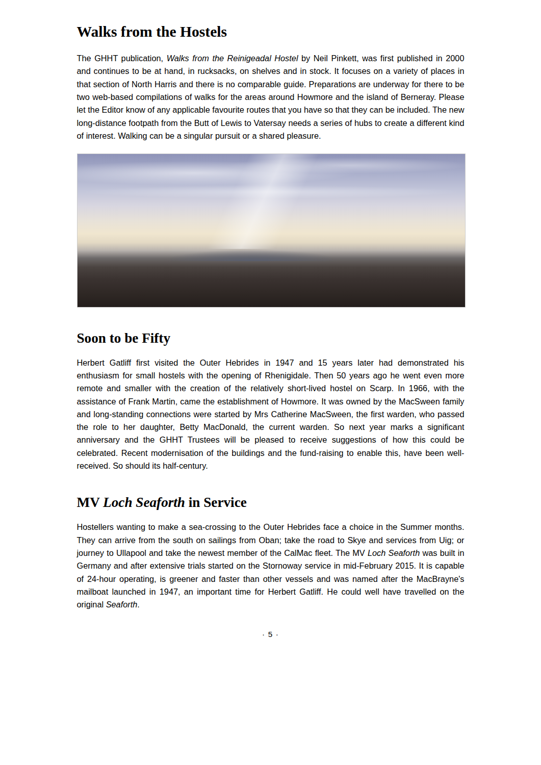Walks from the Hostels
The GHHT publication, Walks from the Reinigeadal Hostel by Neil Pinkett, was first published in 2000 and continues to be at hand, in rucksacks, on shelves and in stock. It focuses on a variety of places in that section of North Harris and there is no comparable guide. Preparations are underway for there to be two web-based compilations of walks for the areas around Howmore and the island of Berneray. Please let the Editor know of any applicable favourite routes that you have so that they can be included. The new long-distance footpath from the Butt of Lewis to Vatersay needs a series of hubs to create a different kind of interest. Walking can be a singular pursuit or a shared pleasure.
Soon to be Fifty
Herbert Gatliff first visited the Outer Hebrides in 1947 and 15 years later had demonstrated his enthusiasm for small hostels with the opening of Rhenigidale. Then 50 years ago he went even more remote and smaller with the creation of the relatively short-lived hostel on Scarp. In 1966, with the assistance of Frank Martin, came the establishment of Howmore. It was owned by the MacSween family and long-standing connections were started by Mrs Catherine MacSween, the first warden, who passed the role to her daughter, Betty MacDonald, the current warden. So next year marks a significant anniversary and the GHHT Trustees will be pleased to receive suggestions of how this could be celebrated. Recent modernisation of the buildings and the fund-raising to enable this, have been well-received. So should its half-century.
MV Loch Seaforth in Service
Hostellers wanting to make a sea-crossing to the Outer Hebrides face a choice in the Summer months. They can arrive from the south on sailings from Oban; take the road to Skye and services from Uig; or journey to Ullapool and take the newest member of the CalMac fleet. The MV Loch Seaforth was built in Germany and after extensive trials started on the Stornoway service in mid-February 2015. It is capable of 24-hour operating, is greener and faster than other vessels and was named after the MacBrayne's mailboat launched in 1947, an important time for Herbert Gatliff. He could well have travelled on the original Seaforth.
· 5 ·